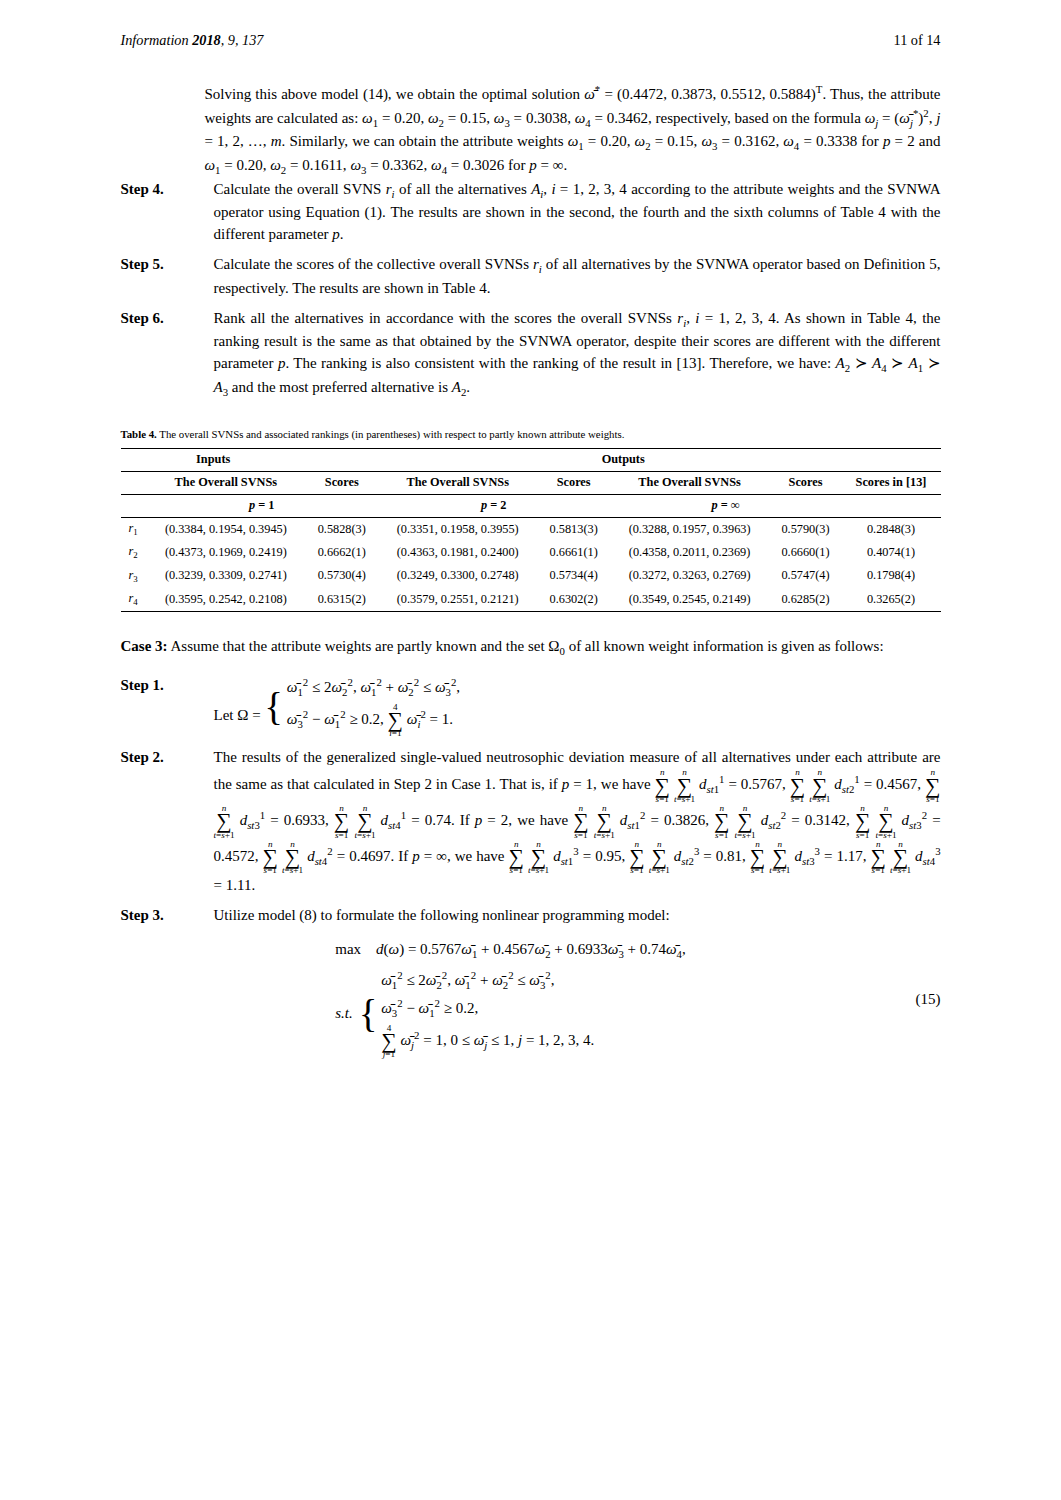Information 2018, 9, 137
11 of 14
Solving this above model (14), we obtain the optimal solution ω̄* = (0.4472, 0.3873, 0.5512, 0.5884)T. Thus, the attribute weights are calculated as: ω1 = 0.20, ω2 = 0.15, ω3 = 0.3038, ω4 = 0.3462, respectively, based on the formula ωj = (ω̄j*)2, j = 1, 2, …, m. Similarly, we can obtain the attribute weights ω1 = 0.20, ω2 = 0.15, ω3 = 0.3162, ω4 = 0.3338 for p = 2 and ω1 = 0.20, ω2 = 0.1611, ω3 = 0.3362, ω4 = 0.3026 for p = ∞.
Step 4. Calculate the overall SVNS ri of all the alternatives Ai, i = 1, 2, 3, 4 according to the attribute weights and the SVNWA operator using Equation (1). The results are shown in the second, the fourth and the sixth columns of Table 4 with the different parameter p.
Step 5. Calculate the scores of the collective overall SVNSs ri of all alternatives by the SVNWA operator based on Definition 5, respectively. The results are shown in Table 4.
Step 6. Rank all the alternatives in accordance with the scores the overall SVNSs ri, i = 1, 2, 3, 4. As shown in Table 4, the ranking result is the same as that obtained by the SVNWA operator, despite their scores are different with the different parameter p. The ranking is also consistent with the ranking of the result in [13]. Therefore, we have: A2 ≻ A4 ≻ A1 ≻ A3 and the most preferred alternative is A2.
Table 4. The overall SVNSs and associated rankings (in parentheses) with respect to partly known attribute weights.
| Inputs | Outputs |
| --- | --- |
| | The Overall SVNSs | Scores | The Overall SVNSs | Scores | The Overall SVNSs | Scores | Scores in [13] |
| | p = 1 | p = 2 | p = ∞ | |
| r 1 | (0.3384, 0.1954, 0.3945) | 0.5828(3) | (0.3351, 0.1958, 0.3955) | 0.5813(3) | (0.3288, 0.1957, 0.3963) | 0.5790(3) | 0.2848(3) |
| r 2 | (0.4373, 0.1969, 0.2419) | 0.6662(1) | (0.4363, 0.1981, 0.2400) | 0.6661(1) | (0.4358, 0.2011, 0.2369) | 0.6660(1) | 0.4074(1) |
| r 3 | (0.3239, 0.3309, 0.2741) | 0.5730(4) | (0.3249, 0.3300, 0.2748) | 0.5734(4) | (0.3272, 0.3263, 0.2769) | 0.5747(4) | 0.1798(4) |
| r 4 | (0.3595, 0.2542, 0.2108) | 0.6315(2) | (0.3579, 0.2551, 0.2121) | 0.6302(2) | (0.3549, 0.2545, 0.2149) | 0.6285(2) | 0.3265(2) |
Case 3: Assume that the attribute weights are partly known and the set Ω0 of all known weight information is given as follows:
Step 1. Let Ω = { ω̄12 ≤ 2ω̄22, ω̄12 + ω̄22 ≤ ω̄32, ω̄32 − ω̄12 ≥ 0.2, 4∑i=1 ω̄i2 = 1.
Step 2. The results of the generalized single-valued neutrosophic deviation measure of all alternatives under each attribute are the same as that calculated in Step 2 in Case 1. That is, if p = 1, we have n∑s=1 n∑t=s+1 dst11 = 0.5767, n∑s=1 n∑t=s+1 dst21 = 0.4567, n∑s=1 n∑t=s+1 dst31 = 0.6933, n∑s=1 n∑t=s+1 dst41 = 0.74. If p = 2, we have n∑s=1 n∑t=s+1 dst12 = 0.3826, n∑s=1 n∑t=s+1 dst22 = 0.3142, n∑s=1 n∑t=s+1 dst32 = 0.4572, n∑s=1 n∑t=s+1 dst42 = 0.4697. If p = ∞, we have n∑s=1 n∑t=s+1 dst13 = 0.95, n∑s=1 n∑t=s+1 dst23 = 0.81, n∑s=1 n∑t=s+1 dst33 = 1.17, n∑s=1 n∑t=s+1 dst43 = 1.11.
Step 3. Utilize model (8) to formulate the following nonlinear programming model:
max d(ω) = 0.5767ω̄1 + 0.4567ω̄2 + 0.6933ω̄3 + 0.74ω̄4,
s.t. { ω̄12 ≤ 2ω̄22, ω̄12 + ω̄22 ≤ ω̄32, ω̄32 − ω̄12 ≥ 0.2, 4∑j=1 ω̄j2 = 1, 0 ≤ ω̄j ≤ 1, j = 1, 2, 3, 4.
(15)